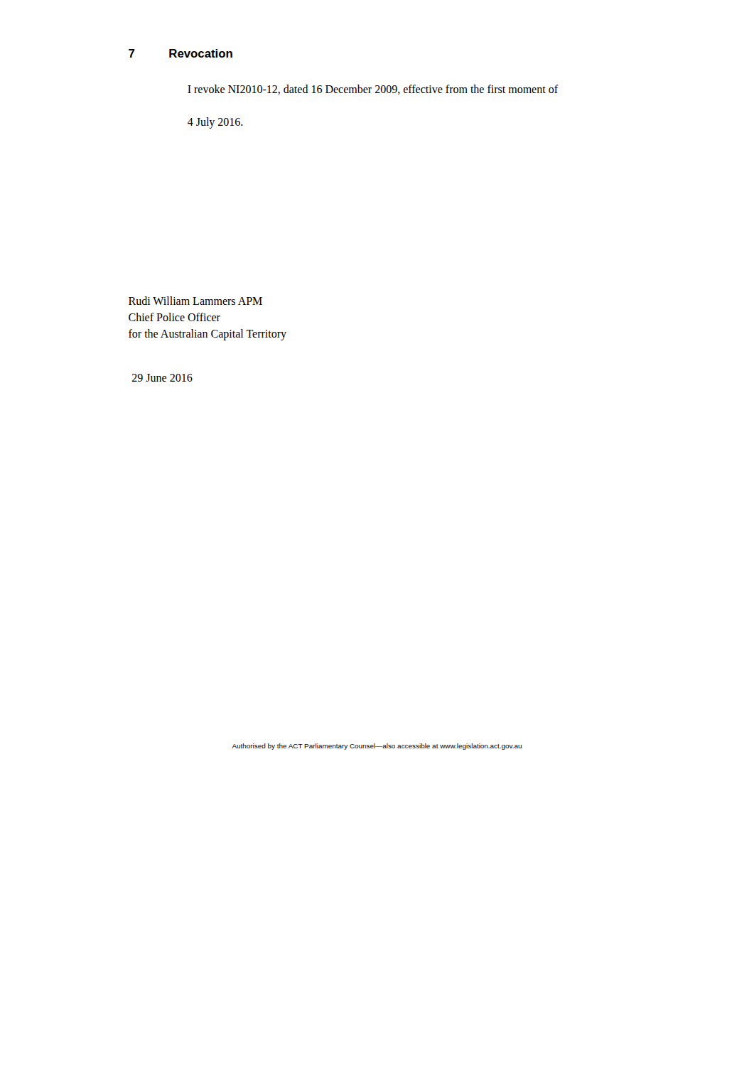7 Revocation
I revoke NI2010-12, dated 16 December 2009, effective from the first moment of
4 July 2016.
Rudi William Lammers APM
Chief Police Officer
for the Australian Capital Territory
29 June 2016
Authorised by the ACT Parliamentary Counsel—also accessible at www.legislation.act.gov.au